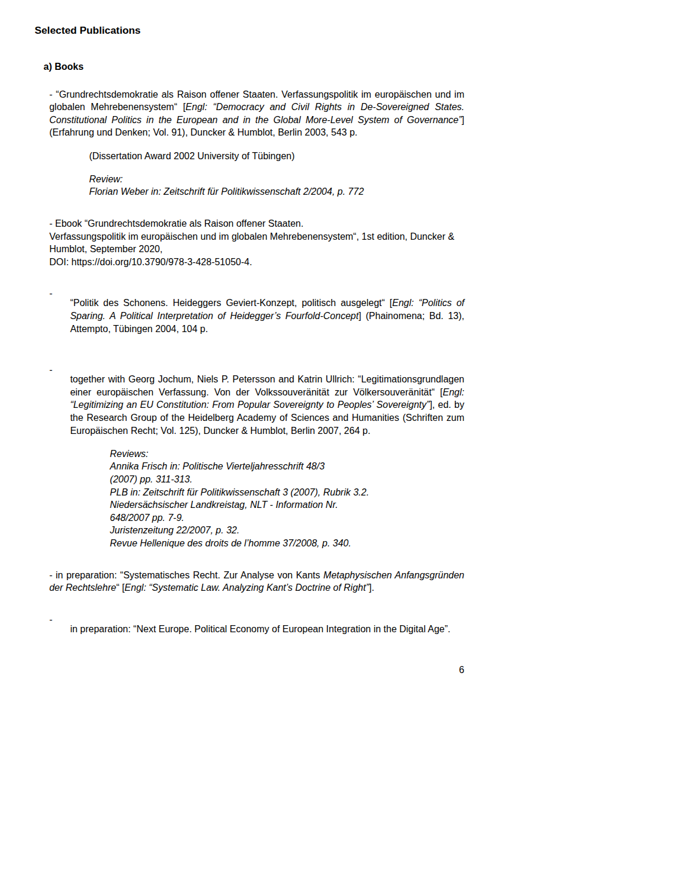Selected Publications
a) Books
- “Grundrechtsdemokratie als Raison offener Staaten. Verfassungspolitik im europäischen und im globalen Mehrebenensystem“ [Engl: “Democracy and Civil Rights in De-Sovereigned States. Constitutional Politics in the European and in the Global More-Level System of Governance”] (Erfahrung und Denken; Vol. 91), Duncker & Humblot, Berlin 2003, 543 p.
(Dissertation Award 2002 University of Tübingen)
Review:
Florian Weber in: Zeitschrift für Politikwissenschaft 2/2004, p. 772
- Ebook “Grundrechtsdemokratie als Raison offener Staaten.
Verfassungspolitik im europäischen und im globalen Mehrebenensystem“, 1st edition, Duncker & Humblot, September 2020,
DOI: https://doi.org/10.3790/978-3-428-51050-4.
-
“Politik des Schonens. Heideggers Geviert-Konzept, politisch ausgelegt“ [Engl: “Politics of Sparing. A Political Interpretation of Heidegger’s Fourfold-Concept] (Phainomena; Bd. 13), Attempto, Tübingen 2004, 104 p.
-
together with Georg Jochum, Niels P. Petersson and Katrin Ullrich: “Legitimationsgrundlagen einer europäischen Verfassung. Von der Volkssouveränität zur Völkersouveränität“ [Engl: “Legitimizing an EU Constitution: From Popular Sovereignty to Peoples’ Sovereignty”], ed. by the Research Group of the Heidelberg Academy of Sciences and Humanities (Schriften zum Europäischen Recht; Vol. 125), Duncker & Humblot, Berlin 2007, 264 p.
Reviews:
Annika Frisch in: Politische Vierteljahresschrift 48/3
(2007) pp. 311-313.
PLB in: Zeitschrift für Politikwissenschaft 3 (2007), Rubrik 3.2.
Niedersächsischer Landkreistag, NLT - Information Nr.
648/2007 pp. 7-9.
Juristenzeitung 22/2007, p. 32.
Revue Hellenique des droits de l’homme 37/2008, p. 340.
- in preparation: “Systematisches Recht. Zur Analyse von Kants Metaphysischen Anfangsgründen der Rechtslehre“ [Engl: “Systematic Law. Analyzing Kant’s Doctrine of Right”].
-
in preparation: “Next Europe. Political Economy of European Integration in the Digital Age”.
6